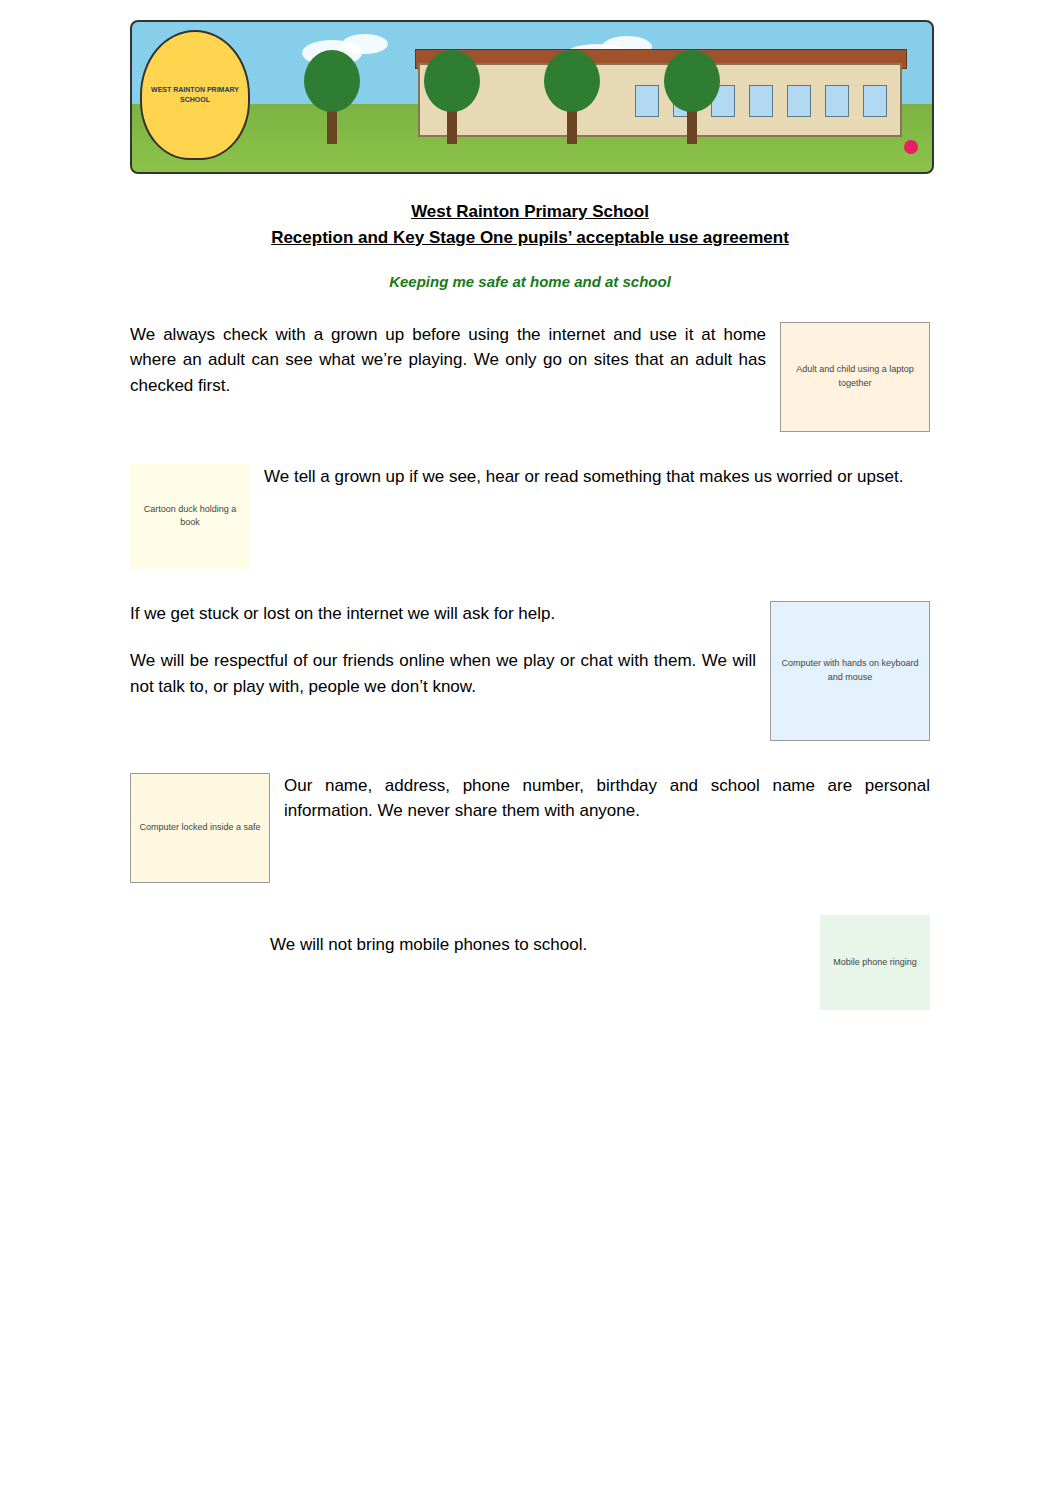WEST RAINTON PRIMARY SCHOOL
West Rainton Primary School
Reception and Key Stage One pupils’ acceptable use agreement
Keeping me safe at home and at school
Adult and child using a laptop together
We always check with a grown up before using the internet and use it at home where an adult can see what we’re playing. We only go on sites that an adult has checked first.
Cartoon duck holding a book
We tell a grown up if we see, hear or read something that makes us worried or upset.
Computer with hands on keyboard and mouse
If we get stuck or lost on the internet we will ask for help.
We will be respectful of our friends online when we play or chat with them. We will not talk to, or play with, people we don’t know.
Computer locked inside a safe
Our name, address, phone number, birthday and school name are personal information. We never share them with anyone.
Mobile phone ringing
We will not bring mobile phones to school.